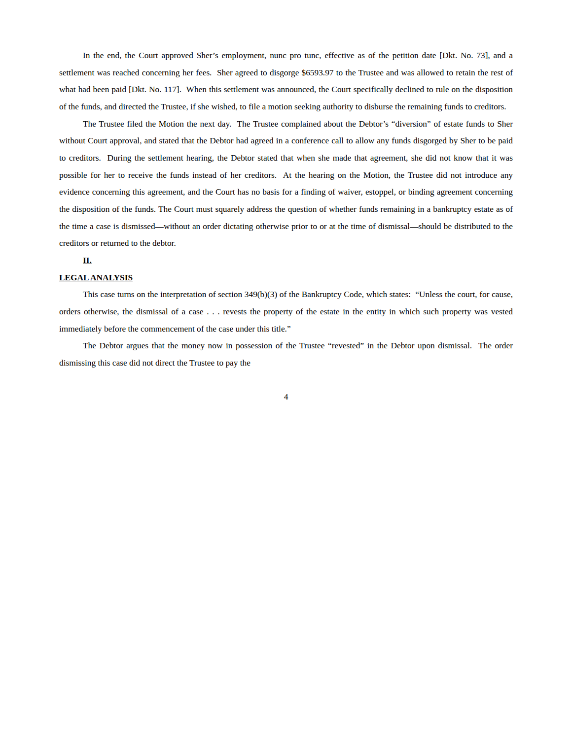In the end, the Court approved Sher’s employment, nunc pro tunc, effective as of the petition date [Dkt. No. 73], and a settlement was reached concerning her fees. Sher agreed to disgorge $6593.97 to the Trustee and was allowed to retain the rest of what had been paid [Dkt. No. 117]. When this settlement was announced, the Court specifically declined to rule on the disposition of the funds, and directed the Trustee, if she wished, to file a motion seeking authority to disburse the remaining funds to creditors.
The Trustee filed the Motion the next day. The Trustee complained about the Debtor’s “diversion” of estate funds to Sher without Court approval, and stated that the Debtor had agreed in a conference call to allow any funds disgorged by Sher to be paid to creditors. During the settlement hearing, the Debtor stated that when she made that agreement, she did not know that it was possible for her to receive the funds instead of her creditors. At the hearing on the Motion, the Trustee did not introduce any evidence concerning this agreement, and the Court has no basis for a finding of waiver, estoppel, or binding agreement concerning the disposition of the funds. The Court must squarely address the question of whether funds remaining in a bankruptcy estate as of the time a case is dismissed—without an order dictating otherwise prior to or at the time of dismissal—should be distributed to the creditors or returned to the debtor.
II.
LEGAL ANALYSIS
This case turns on the interpretation of section 349(b)(3) of the Bankruptcy Code, which states: “Unless the court, for cause, orders otherwise, the dismissal of a case . . . revests the property of the estate in the entity in which such property was vested immediately before the commencement of the case under this title.”
The Debtor argues that the money now in possession of the Trustee “revested” in the Debtor upon dismissal. The order dismissing this case did not direct the Trustee to pay the
4